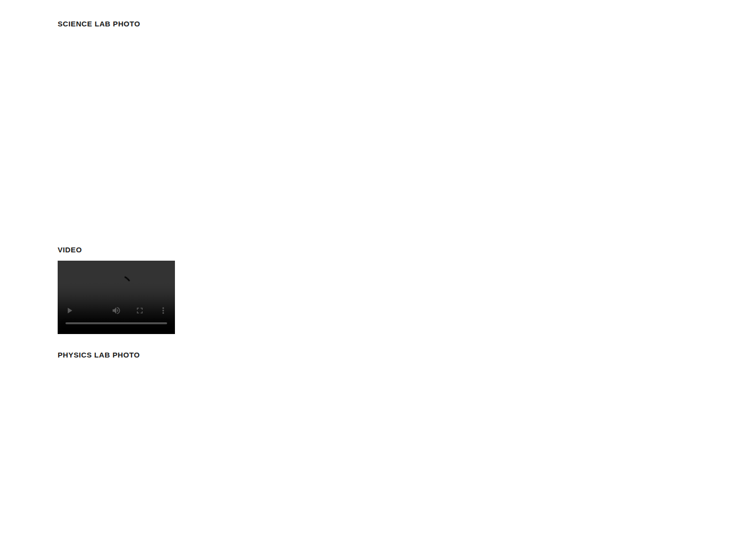Science Lab Photo
Video
Your browser does not support the video tag.
Physics Lab Photo